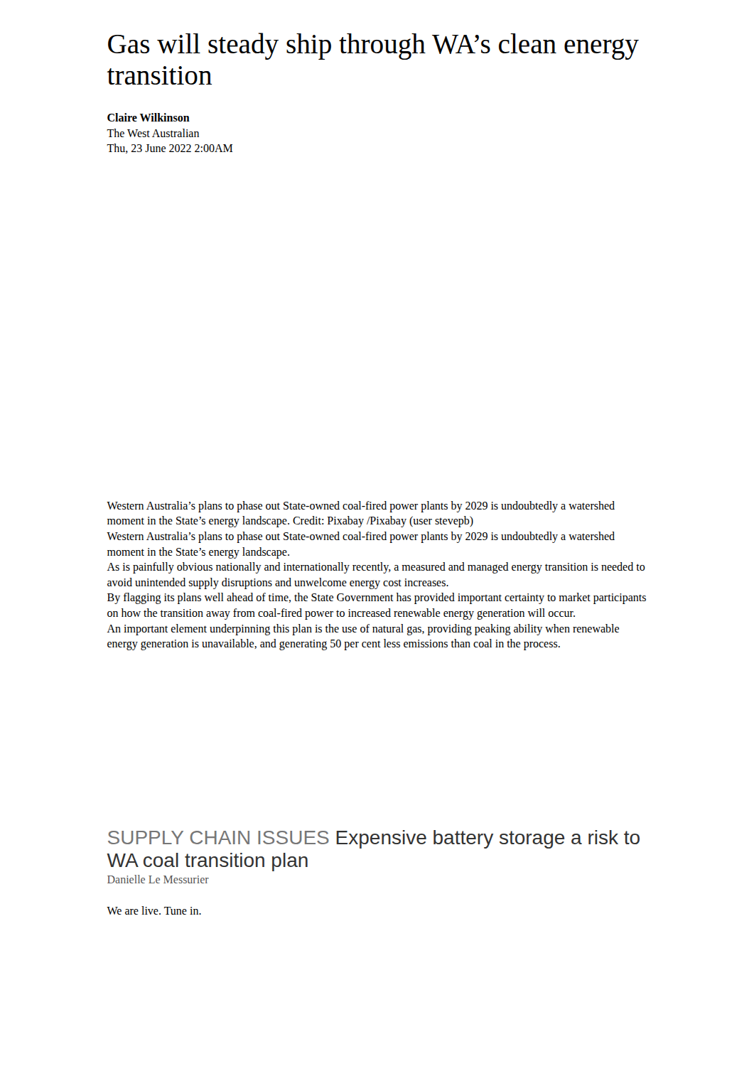Gas will steady ship through WA’s clean energy transition
Claire Wilkinson
The West Australian
Thu, 23 June 2022 2:00AM
Western Australia’s plans to phase out State-owned coal-fired power plants by 2029 is undoubtedly a watershed moment in the State’s energy landscape. Credit: Pixabay /Pixabay (user stevepb)
Western Australia’s plans to phase out State-owned coal-fired power plants by 2029 is undoubtedly a watershed moment in the State’s energy landscape.
As is painfully obvious nationally and internationally recently, a measured and managed energy transition is needed to avoid unintended supply disruptions and unwelcome energy cost increases.
By flagging its plans well ahead of time, the State Government has provided important certainty to market participants on how the transition away from coal-fired power to increased renewable energy generation will occur.
An important element underpinning this plan is the use of natural gas, providing peaking ability when renewable energy generation is unavailable, and generating 50 per cent less emissions than coal in the process.
SUPPLY CHAIN ISSUES Expensive battery storage a risk to WA coal transition plan
Danielle Le Messurier
We are live. Tune in.